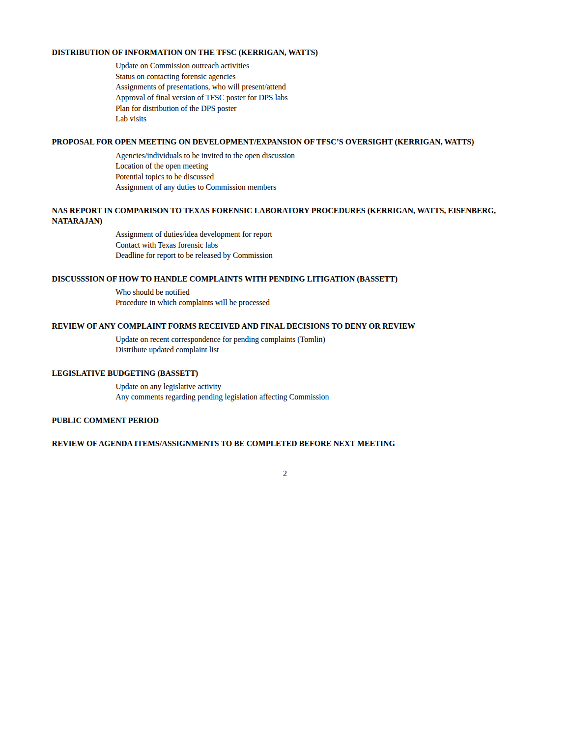Distribution of Information on the TFSC (Kerrigan, Watts)
Update on Commission outreach activities
Status on contacting forensic agencies
Assignments of presentations, who will present/attend
Approval of final version of TFSC poster for DPS labs
Plan for distribution of the DPS poster
Lab visits
Proposal for Open Meeting on Development/Expansion of TFSC’s Oversight (Kerrigan, Watts)
Agencies/individuals to be invited to the open discussion
Location of the open meeting
Potential topics to be discussed
Assignment of any duties to Commission members
NAS Report in Comparison to Texas Forensic Laboratory Procedures (Kerrigan, Watts, Eisenberg, Natarajan)
Assignment of duties/idea development for report
Contact with Texas forensic labs
Deadline for report to be released by Commission
Discusssion of How to Handle Complaints with Pending Litigation (Bassett)
Who should be notified
Procedure in which complaints will be processed
Review of Any Complaint Forms Received and Final Decisions to Deny or Review
Update on recent correspondence for pending complaints (Tomlin)
Distribute updated complaint list
Legislative Budgeting (Bassett)
Update on any legislative activity
Any comments regarding pending legislation affecting Commission
Public Comment Period
Review of Agenda Items/Assignments to be Completed Before Next Meeting
2